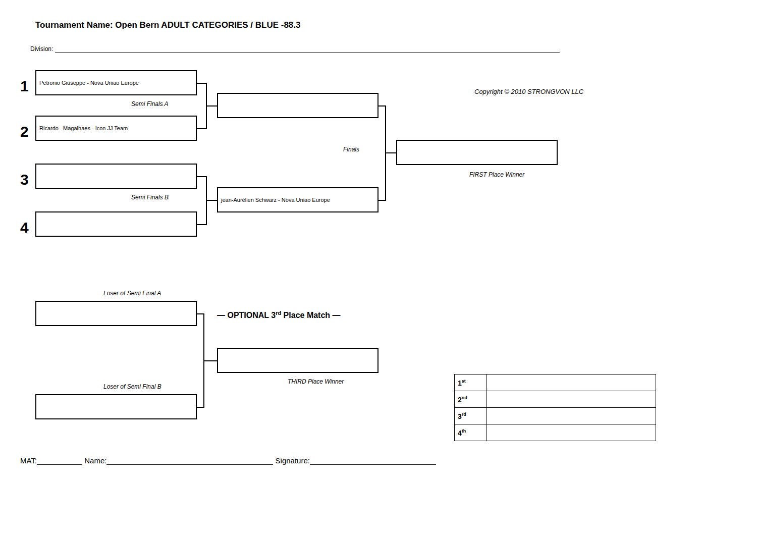Tournament Name: Open Bern ADULT CATEGORIES / BLUE -88.3
Division:
Copyright © 2010 STRONGVON LLC
1
2
3
4
Petronio Giuseppe - Nova Uniao Europe
Ricardo Magalhaes - Icon JJ Team
Semi Finals A
Semi Finals B
jean-Aurélien Schwarz - Nova Uniao Europe
Finals
FIRST Place Winner
Loser of Semi Final A
Loser of Semi Final B
— OPTIONAL 3rd Place Match —
THIRD Place Winner
| 1 st | |
| 2 nd | |
| 3 rd | |
| 4 th | |
MAT: Name: Signature: